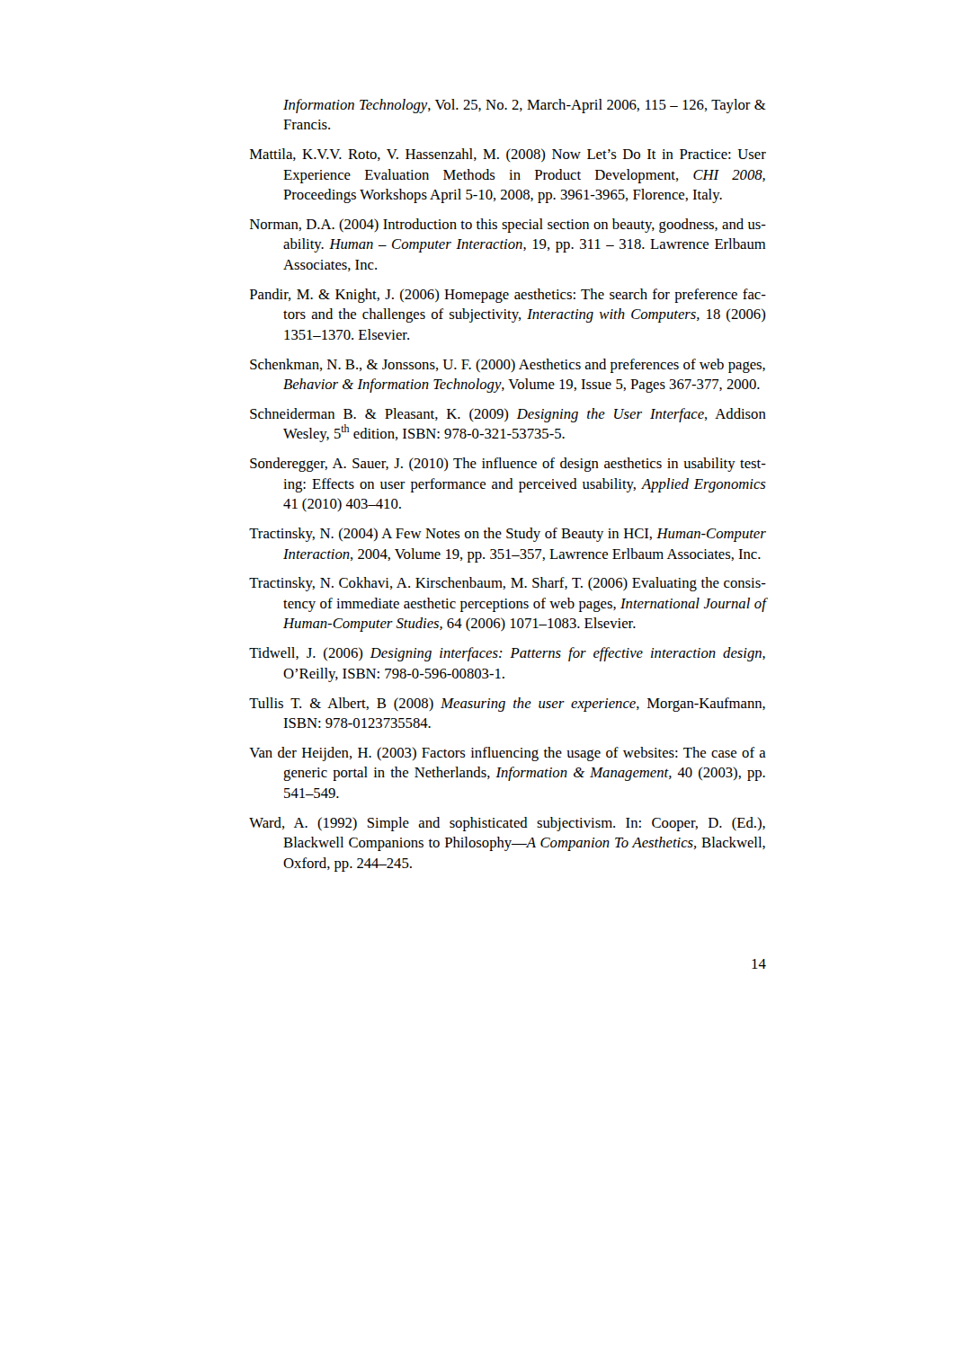Information Technology, Vol. 25, No. 2, March-April 2006, 115 – 126, Taylor & Francis.
Mattila, K.V.V. Roto, V. Hassenzahl, M. (2008) Now Let’s Do It in Practice: User Experience Evaluation Methods in Product Development, CHI 2008, Proceedings Workshops April 5-10, 2008, pp. 3961-3965, Florence, Italy.
Norman, D.A. (2004) Introduction to this special section on beauty, goodness, and usability. Human – Computer Interaction, 19, pp. 311 – 318. Lawrence Erlbaum Associates, Inc.
Pandir, M. & Knight, J. (2006) Homepage aesthetics: The search for preference factors and the challenges of subjectivity, Interacting with Computers, 18 (2006) 1351–1370. Elsevier.
Schenkman, N. B., & Jonssons, U. F. (2000) Aesthetics and preferences of web pages, Behavior & Information Technology, Volume 19, Issue 5, Pages 367-377, 2000.
Schneiderman B. & Pleasant, K. (2009) Designing the User Interface, Addison Wesley, 5th edition, ISBN: 978-0-321-53735-5.
Sonderegger, A. Sauer, J. (2010) The influence of design aesthetics in usability testing: Effects on user performance and perceived usability, Applied Ergonomics 41 (2010) 403–410.
Tractinsky, N. (2004) A Few Notes on the Study of Beauty in HCI, Human-Computer Interaction, 2004, Volume 19, pp. 351–357, Lawrence Erlbaum Associates, Inc.
Tractinsky, N. Cokhavi, A. Kirschenbaum, M. Sharf, T. (2006) Evaluating the consistency of immediate aesthetic perceptions of web pages, International Journal of Human-Computer Studies, 64 (2006) 1071–1083. Elsevier.
Tidwell, J. (2006) Designing interfaces: Patterns for effective interaction design, O’Reilly, ISBN: 798-0-596-00803-1.
Tullis T. & Albert, B (2008) Measuring the user experience, Morgan-Kaufmann, ISBN: 978-0123735584.
Van der Heijden, H. (2003) Factors influencing the usage of websites: The case of a generic portal in the Netherlands, Information & Management, 40 (2003), pp. 541–549.
Ward, A. (1992) Simple and sophisticated subjectivism. In: Cooper, D. (Ed.), Blackwell Companions to Philosophy—A Companion To Aesthetics, Blackwell, Oxford, pp. 244–245.
14